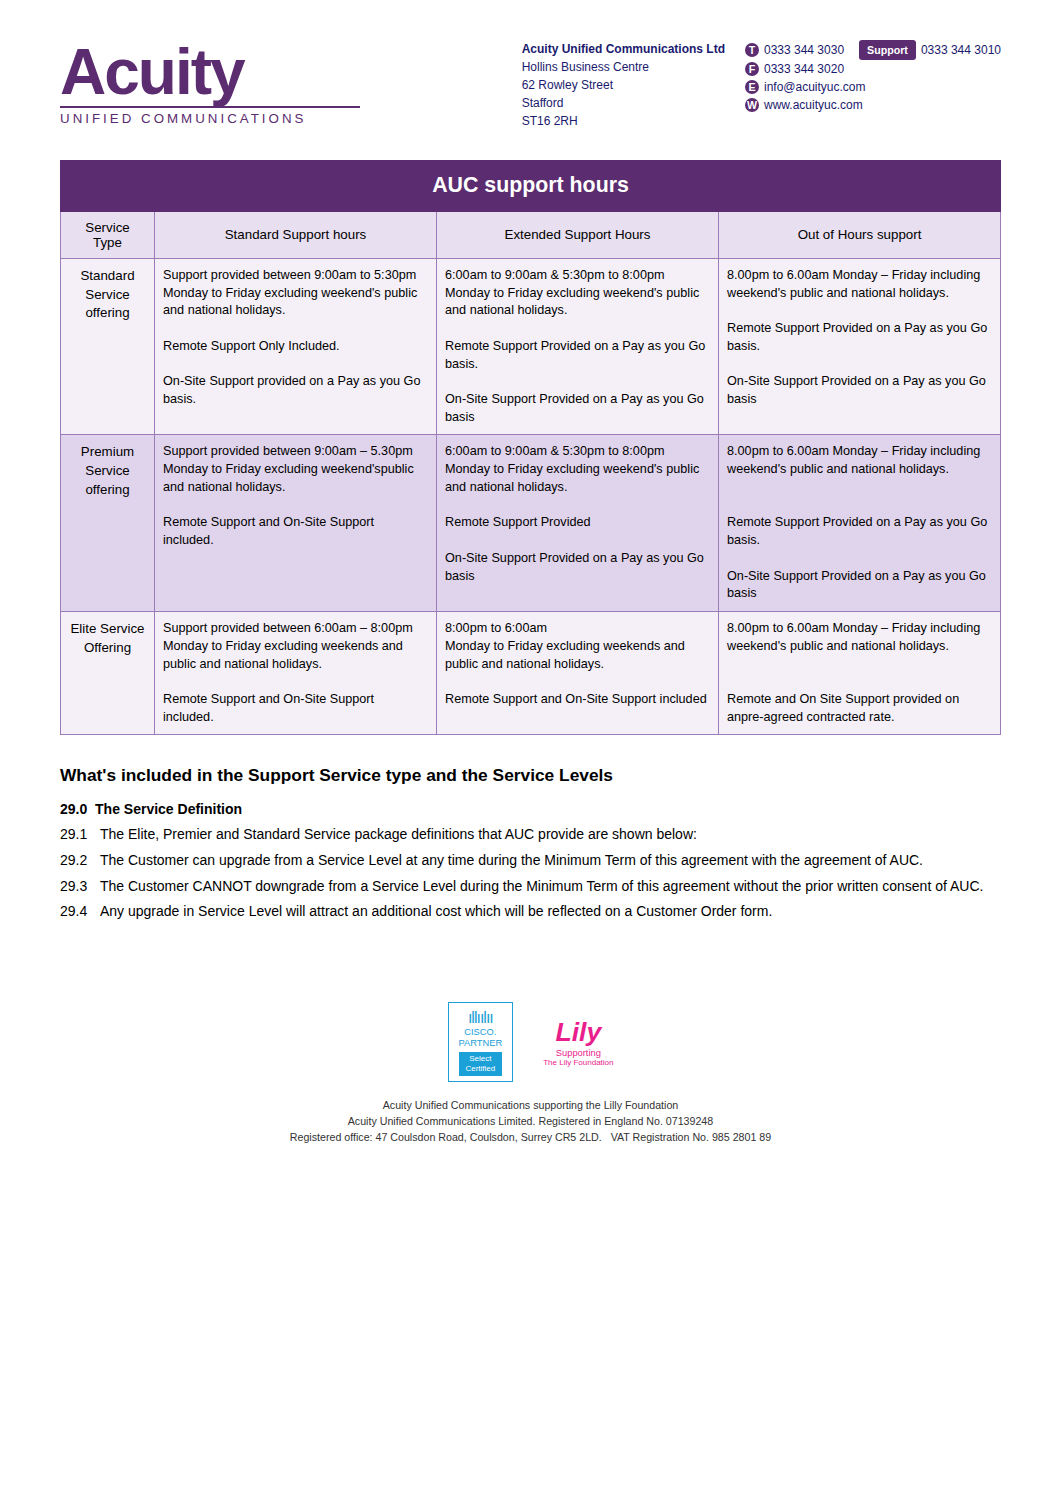Acuity
UNIFIED COMMUNICATIONS
Acuity Unified Communications Ltd
Hollins Business Centre
62 Rowley Street
Stafford
ST16 2RH
T 0333 344 3030 Support 0333 344 3010
F 0333 344 3020
E info@acuityuc.com
W www.acuityuc.com
| AUC support hours |
| Service Type | Standard Support hours | Extended Support Hours | Out of Hours support |
| Standard Service offering | Support provided between 9:00am to 5:30pm Monday to Friday excluding weekend's public and national holidays. Remote Support Only Included. On-Site Support provided on a Pay as you Go basis. | 6:00am to 9:00am & 5:30pm to 8:00pm Monday to Friday excluding weekend's public and national holidays. Remote Support Provided on a Pay as you Go basis. On-Site Support Provided on a Pay as you Go basis | 8.00pm to 6.00am Monday – Friday including weekend's public and national holidays. Remote Support Provided on a Pay as you Go basis. On-Site Support Provided on a Pay as you Go basis |
| Premium Service offering | Support provided between 9:00am – 5.30pm Monday to Friday excluding weekend'spublic and national holidays. Remote Support and On-Site Support included. | 6:00am to 9:00am & 5:30pm to 8:00pm Monday to Friday excluding weekend's public and national holidays. Remote Support Provided On-Site Support Provided on a Pay as you Go basis | 8.00pm to 6.00am Monday – Friday including weekend's public and national holidays. Remote Support Provided on a Pay as you Go basis. On-Site Support Provided on a Pay as you Go basis |
| Elite Service Offering | Support provided between 6:00am – 8:00pm Monday to Friday excluding weekends and public and national holidays. Remote Support and On-Site Support included. | 8:00pm to 6:00am Monday to Friday excluding weekends and public and national holidays. Remote Support and On-Site Support included | 8.00pm to 6.00am Monday – Friday including weekend's public and national holidays. Remote and On Site Support provided on anpre-agreed contracted rate. |
What's included in the Support Service type and the Service Levels
29.0 The Service Definition
29.1 The Elite, Premier and Standard Service package definitions that AUC provide are shown below:
29.2 The Customer can upgrade from a Service Level at any time during the Minimum Term of this agreement with the agreement of AUC.
29.3 The Customer CANNOT downgrade from a Service Level during the Minimum Term of this agreement without the prior written consent of AUC.
29.4 Any upgrade in Service Level will attract an additional cost which will be reflected on a Customer Order form.
ıllıılıı
CISCO.
PARTNER
Select
Certified
Lily
Supporting
The Lily Foundation
Acuity Unified Communications supporting the Lilly Foundation
Acuity Unified Communications Limited. Registered in England No. 07139248
Registered office: 47 Coulsdon Road, Coulsdon, Surrey CR5 2LD. VAT Registration No. 985 2801 89